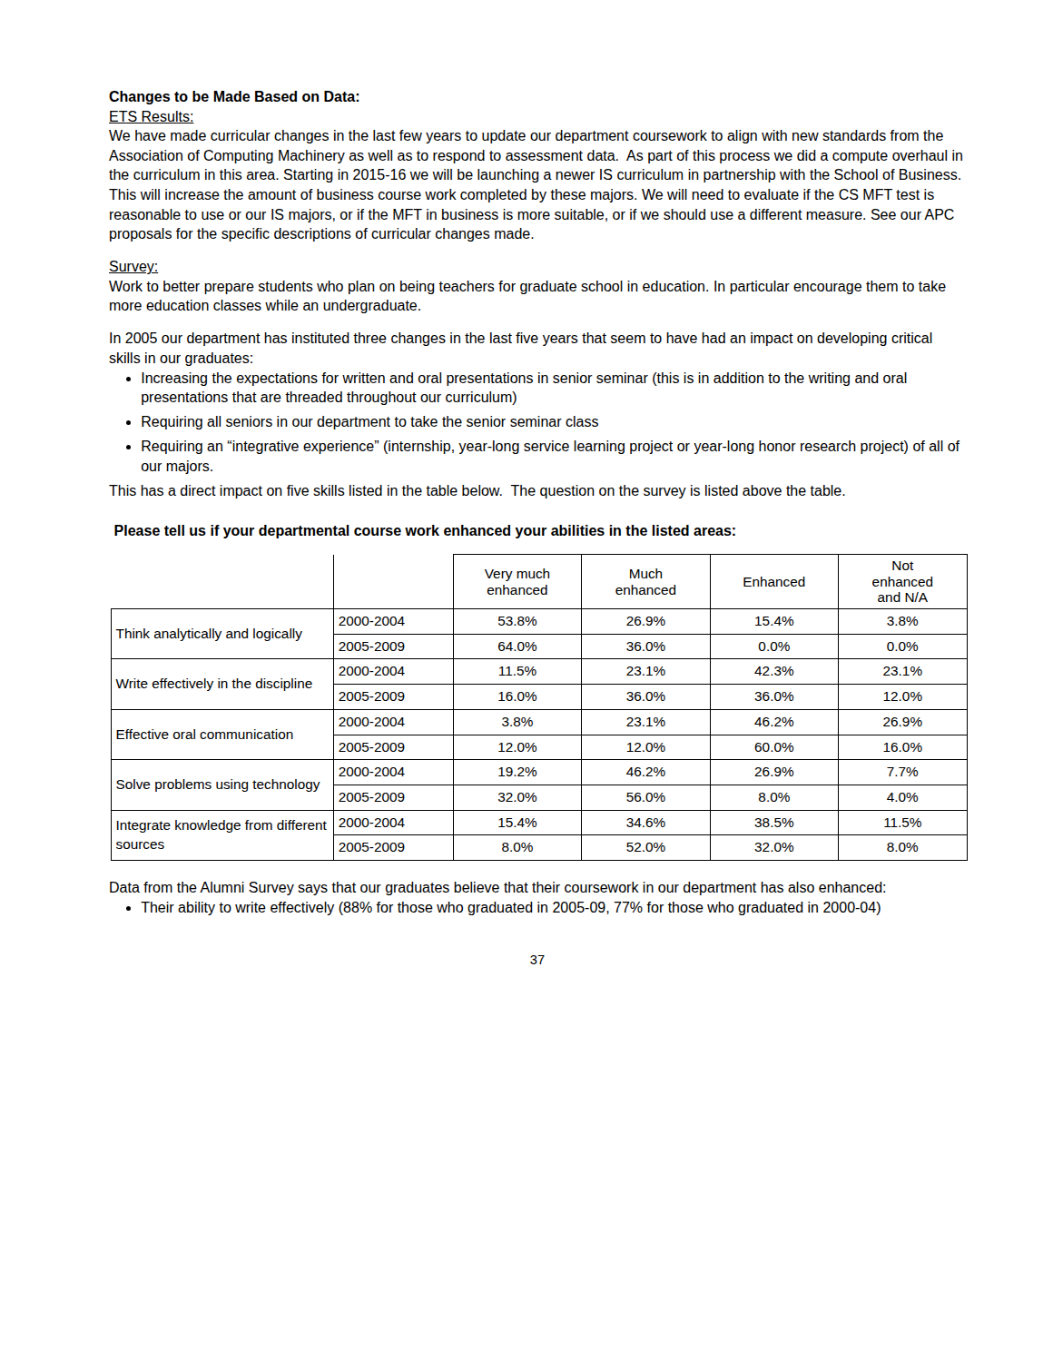Changes to be Made Based on Data:
ETS Results:
We have made curricular changes in the last few years to update our department coursework to align with new standards from the Association of Computing Machinery as well as to respond to assessment data. As part of this process we did a compute overhaul in the curriculum in this area. Starting in 2015-16 we will be launching a newer IS curriculum in partnership with the School of Business. This will increase the amount of business course work completed by these majors. We will need to evaluate if the CS MFT test is reasonable to use or our IS majors, or if the MFT in business is more suitable, or if we should use a different measure. See our APC proposals for the specific descriptions of curricular changes made.
Survey:
Work to better prepare students who plan on being teachers for graduate school in education. In particular encourage them to take more education classes while an undergraduate.
In 2005 our department has instituted three changes in the last five years that seem to have had an impact on developing critical skills in our graduates:
Increasing the expectations for written and oral presentations in senior seminar (this is in addition to the writing and oral presentations that are threaded throughout our curriculum)
Requiring all seniors in our department to take the senior seminar class
Requiring an “integrative experience” (internship, year-long service learning project or year-long honor research project) of all of our majors.
This has a direct impact on five skills listed in the table below. The question on the survey is listed above the table.
Please tell us if your departmental course work enhanced your abilities in the listed areas:
| | | Very much enhanced | Much enhanced | Enhanced | Not enhanced and N/A |
| --- | --- | --- | --- | --- | --- |
| Think analytically and logically | 2000-2004 | 53.8% | 26.9% | 15.4% | 3.8% |
| 2005-2009 | 64.0% | 36.0% | 0.0% | 0.0% |
| Write effectively in the discipline | 2000-2004 | 11.5% | 23.1% | 42.3% | 23.1% |
| 2005-2009 | 16.0% | 36.0% | 36.0% | 12.0% |
| Effective oral communication | 2000-2004 | 3.8% | 23.1% | 46.2% | 26.9% |
| 2005-2009 | 12.0% | 12.0% | 60.0% | 16.0% |
| Solve problems using technology | 2000-2004 | 19.2% | 46.2% | 26.9% | 7.7% |
| 2005-2009 | 32.0% | 56.0% | 8.0% | 4.0% |
| Integrate knowledge from different sources | 2000-2004 | 15.4% | 34.6% | 38.5% | 11.5% |
| 2005-2009 | 8.0% | 52.0% | 32.0% | 8.0% |
Data from the Alumni Survey says that our graduates believe that their coursework in our department has also enhanced:
Their ability to write effectively (88% for those who graduated in 2005-09, 77% for those who graduated in 2000-04)
37